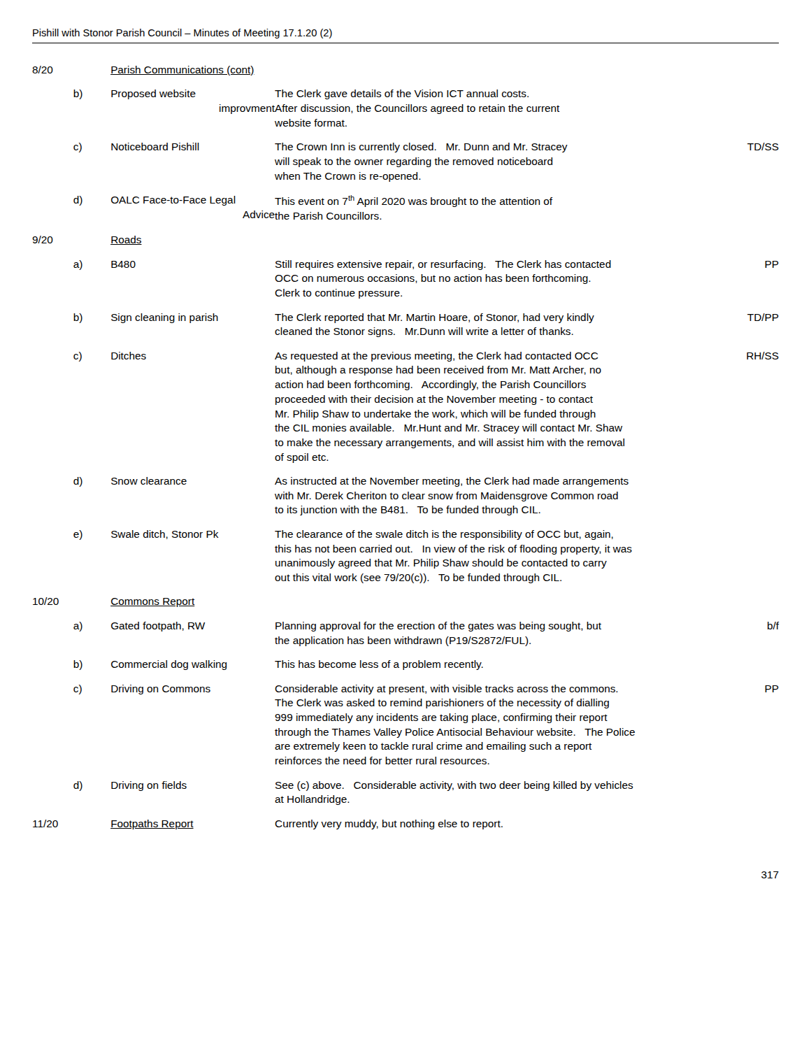Pishill with Stonor Parish Council – Minutes of Meeting 17.1.20 (2)
| 8/20 | | Parish Communications (cont) | |
| | b) | Proposed website improvment | The Clerk gave details of the Vision ICT annual costs. After discussion, the Councillors agreed to retain the current website format. | |
| | c) | Noticeboard Pishill | The Crown Inn is currently closed. Mr. Dunn and Mr. Stracey will speak to the owner regarding the removed noticeboard when The Crown is re-opened. | TD/SS |
| | d) | OALC Face-to-Face Legal Advice | This event on 7 th April 2020 was brought to the attention of the Parish Councillors. | |
| 9/20 | | Roads | |
| | a) | B480 | Still requires extensive repair, or resurfacing. The Clerk has contacted OCC on numerous occasions, but no action has been forthcoming. Clerk to continue pressure. | PP |
| | b) | Sign cleaning in parish | The Clerk reported that Mr. Martin Hoare, of Stonor, had very kindly cleaned the Stonor signs. Mr.Dunn will write a letter of thanks. | TD/PP |
| | c) | Ditches | As requested at the previous meeting, the Clerk had contacted OCC but, although a response had been received from Mr. Matt Archer, no action had been forthcoming. Accordingly, the Parish Councillors proceeded with their decision at the November meeting - to contact Mr. Philip Shaw to undertake the work, which will be funded through the CIL monies available. Mr.Hunt and Mr. Stracey will contact Mr. Shaw to make the necessary arrangements, and will assist him with the removal of spoil etc. | RH/SS |
| | d) | Snow clearance | As instructed at the November meeting, the Clerk had made arrangements with Mr. Derek Cheriton to clear snow from Maidensgrove Common road to its junction with the B481. To be funded through CIL. | |
| | e) | Swale ditch, Stonor Pk | The clearance of the swale ditch is the responsibility of OCC but, again, this has not been carried out. In view of the risk of flooding property, it was unanimously agreed that Mr. Philip Shaw should be contacted to carry out this vital work (see 79/20(c)). To be funded through CIL. | |
| 10/20 | | Commons Report | |
| | a) | Gated footpath, RW | Planning approval for the erection of the gates was being sought, but the application has been withdrawn (P19/S2872/FUL). | b/f |
| | b) | Commercial dog walking | This has become less of a problem recently. | |
| | c) | Driving on Commons | Considerable activity at present, with visible tracks across the commons. The Clerk was asked to remind parishioners of the necessity of dialling 999 immediately any incidents are taking place, confirming their report through the Thames Valley Police Antisocial Behaviour website. The Police are extremely keen to tackle rural crime and emailing such a report reinforces the need for better rural resources. | PP |
| | d) | Driving on fields | See (c) above. Considerable activity, with two deer being killed by vehicles at Hollandridge. | |
| 11/20 | | Footpaths Report | Currently very muddy, but nothing else to report. | |
317